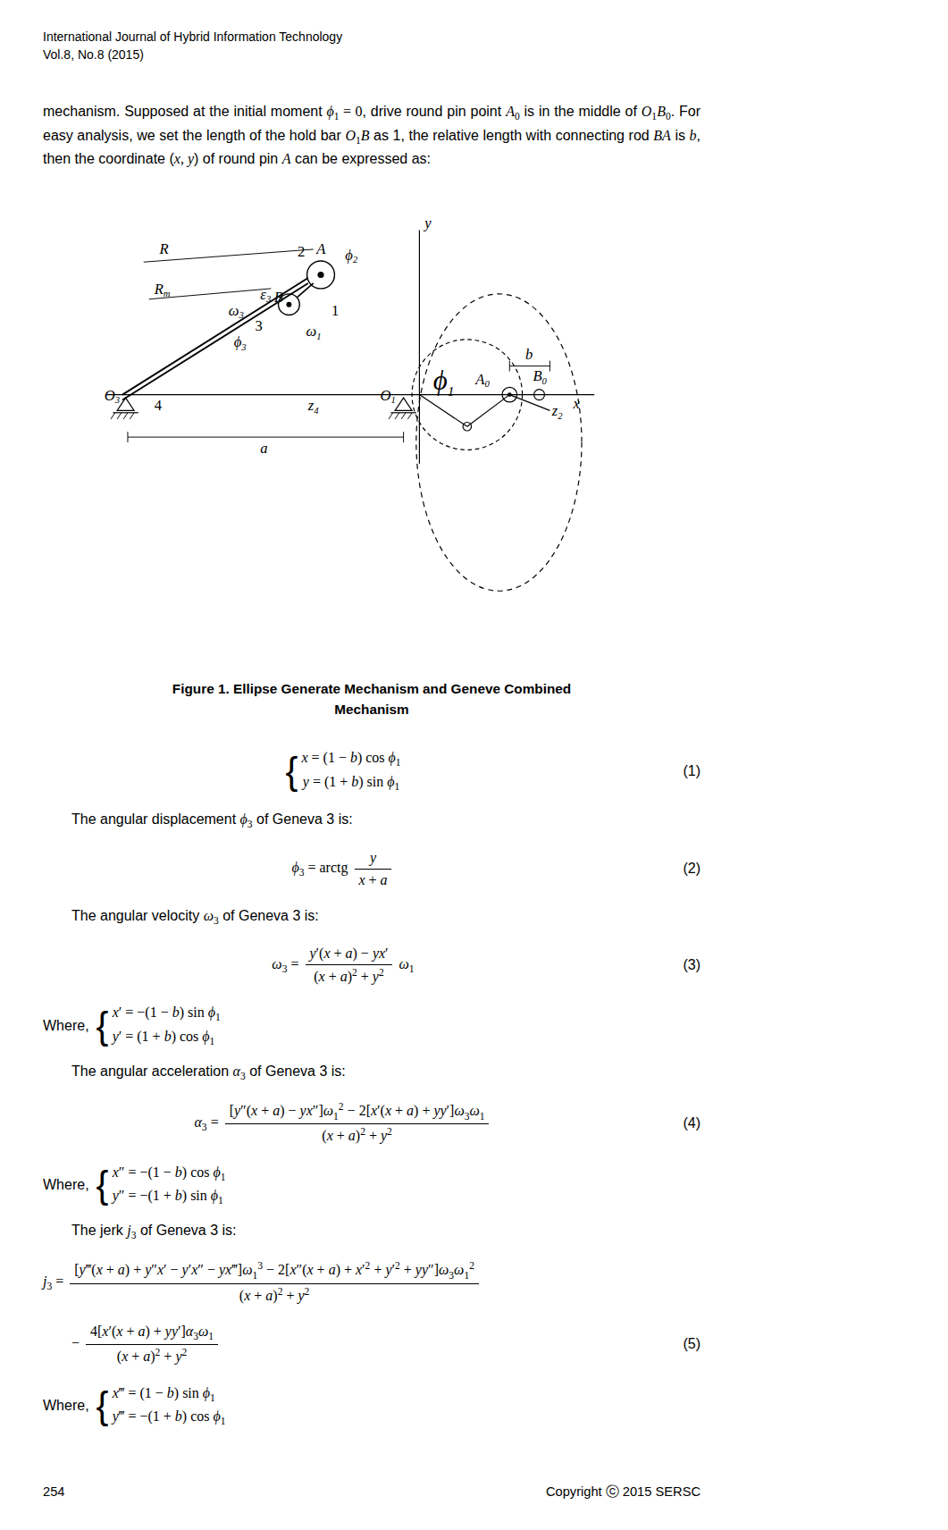International Journal of Hybrid Information Technology
Vol.8, No.8 (2015)
mechanism. Supposed at the initial moment ϕ1 = 0, drive round pin point A0 is in the middle of O1B0. For easy analysis, we set the length of the hold bar O1B as 1, the relative length with connecting rod BA is b, then the coordinate (x, y) of round pin A can be expressed as:
y x R Rm A 2 ϕ2 B 1 ω1 3 ω3 ε3 ϕ3 O3 4 a z4 O1 ϕ1 A0 B0 b z2
Figure 1. Ellipse Generate Mechanism and Geneve Combined
Mechanism
{ x = (1 − b) cos ϕ1 y = (1 + b) sin ϕ1
(1)
The angular displacement ϕ3 of Geneva 3 is:
ϕ3 = arctg yx + a
(2)
The angular velocity ω3 of Geneva 3 is:
ω3 = y′(x + a) − yx′ (x + a)2 + y2 ω1
(3)
Where, { x′ = −(1 − b) sin ϕ1 y′ = (1 + b) cos ϕ1
The angular acceleration α3 of Geneva 3 is:
α3 = [y″(x + a) − yx″]ω12 − 2[x′(x + a) + yy′]ω3ω1 (x + a)2 + y2
(4)
Where, { x″ = −(1 − b) cos ϕ1 y″ = −(1 + b) sin ϕ1
The jerk j3 of Geneva 3 is:
j3 = [y‴(x + a) + y″x′ − y′x″ − yx‴]ω13 − 2[x″(x + a) + x′2 + y′2 + yy″]ω3ω12 (x + a)2 + y2
− 4[x′(x + a) + yy′]α3ω1 (x + a)2 + y2
(5)
Where, { x‴ = (1 − b) sin ϕ1 y‴ = −(1 + b) cos ϕ1
254 Copyright ⓒ 2015 SERSC